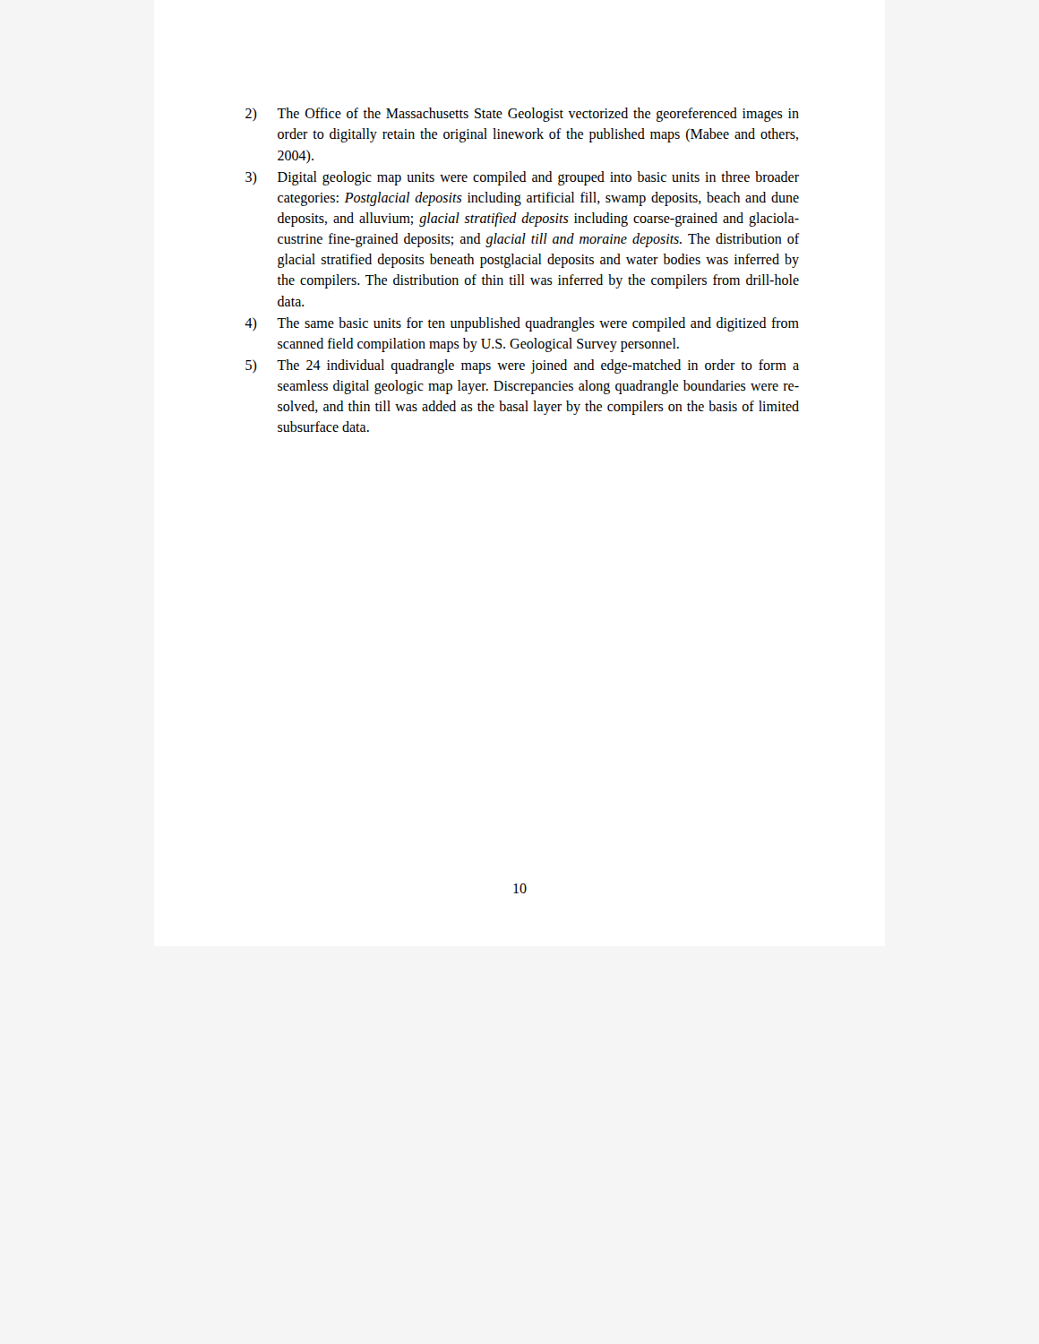2) The Office of the Massachusetts State Geologist vectorized the georeferenced images in order to digitally retain the original linework of the published maps (Mabee and others, 2004).
3) Digital geologic map units were compiled and grouped into basic units in three broader categories: Postglacial deposits including artificial fill, swamp deposits, beach and dune deposits, and alluvium; glacial stratified deposits including coarse-grained and glaciolacustrine fine-grained deposits; and glacial till and moraine deposits. The distribution of glacial stratified deposits beneath postglacial deposits and water bodies was inferred by the compilers. The distribution of thin till was inferred by the compilers from drill-hole data.
4) The same basic units for ten unpublished quadrangles were compiled and digitized from scanned field compilation maps by U.S. Geological Survey personnel.
5) The 24 individual quadrangle maps were joined and edge-matched in order to form a seamless digital geologic map layer. Discrepancies along quadrangle boundaries were resolved, and thin till was added as the basal layer by the compilers on the basis of limited subsurface data.
10